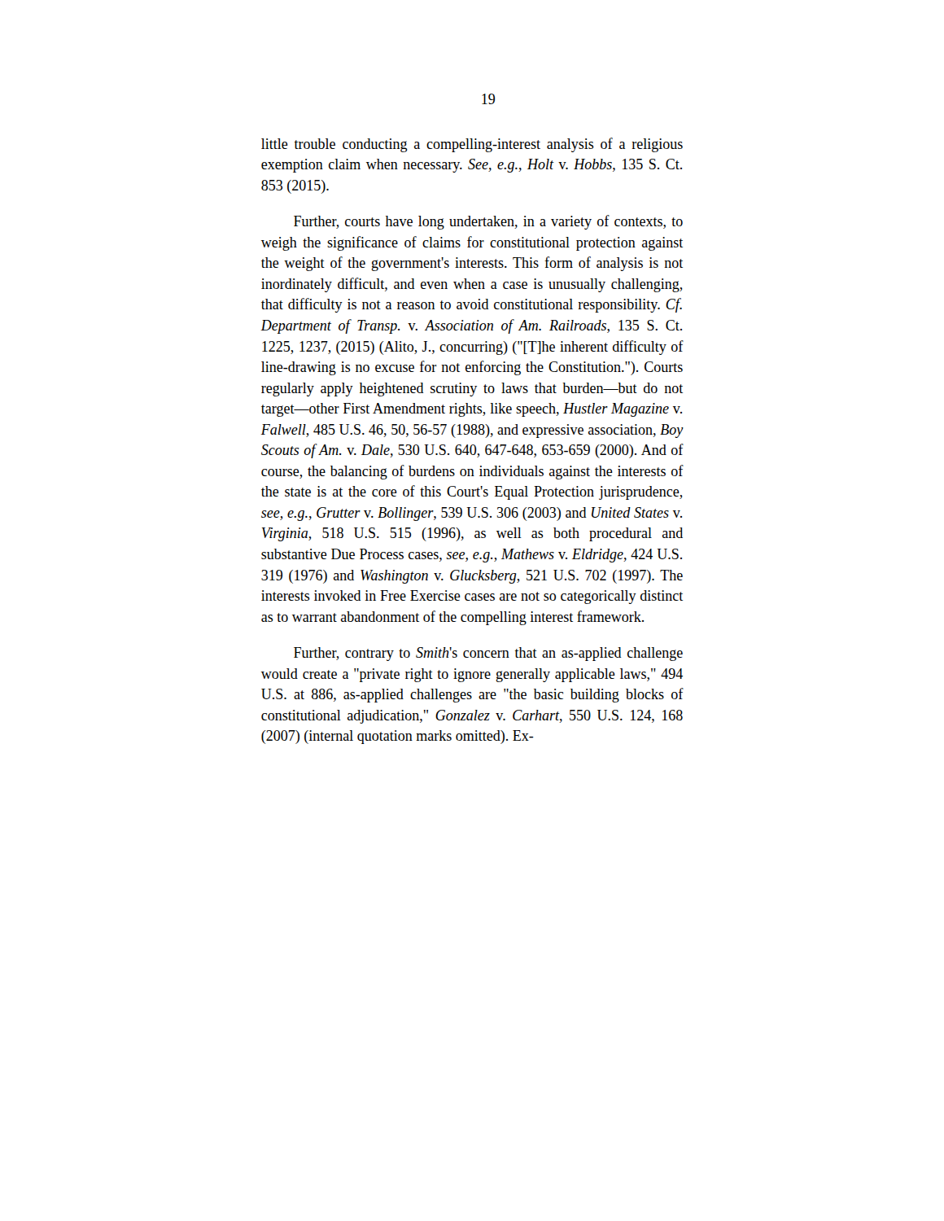19
little trouble conducting a compelling-interest analysis of a religious exemption claim when necessary. See, e.g., Holt v. Hobbs, 135 S. Ct. 853 (2015).
Further, courts have long undertaken, in a variety of contexts, to weigh the significance of claims for constitutional protection against the weight of the government's interests. This form of analysis is not inordinately difficult, and even when a case is unusually challenging, that difficulty is not a reason to avoid constitutional responsibility. Cf. Department of Transp. v. Association of Am. Railroads, 135 S. Ct. 1225, 1237, (2015) (Alito, J., concurring) ("[T]he inherent difficulty of line-drawing is no excuse for not enforcing the Constitution."). Courts regularly apply heightened scrutiny to laws that burden—but do not target—other First Amendment rights, like speech, Hustler Magazine v. Falwell, 485 U.S. 46, 50, 56-57 (1988), and expressive association, Boy Scouts of Am. v. Dale, 530 U.S. 640, 647-648, 653-659 (2000). And of course, the balancing of burdens on individuals against the interests of the state is at the core of this Court's Equal Protection jurisprudence, see, e.g., Grutter v. Bollinger, 539 U.S. 306 (2003) and United States v. Virginia, 518 U.S. 515 (1996), as well as both procedural and substantive Due Process cases, see, e.g., Mathews v. Eldridge, 424 U.S. 319 (1976) and Washington v. Glucksberg, 521 U.S. 702 (1997). The interests invoked in Free Exercise cases are not so categorically distinct as to warrant abandonment of the compelling interest framework.
Further, contrary to Smith's concern that an as-applied challenge would create a "private right to ignore generally applicable laws," 494 U.S. at 886, as-applied challenges are "the basic building blocks of constitutional adjudication," Gonzalez v. Carhart, 550 U.S. 124, 168 (2007) (internal quotation marks omitted). Ex-